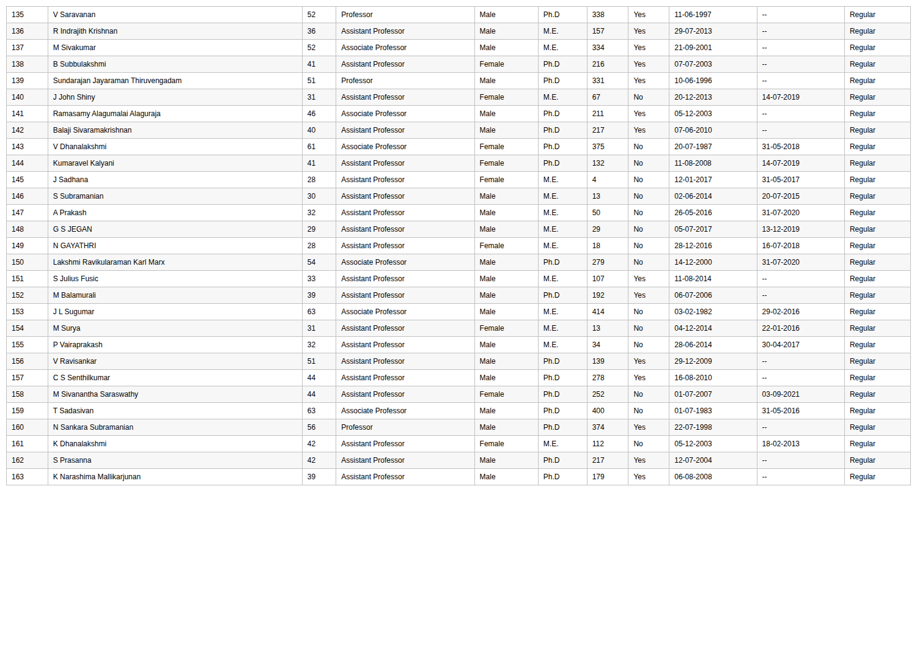| 135 | V Saravanan | 52 | Professor | Male | Ph.D | 338 | Yes | 11-06-1997 | -- | Regular |
| 136 | R Indrajith Krishnan | 36 | Assistant Professor | Male | M.E. | 157 | Yes | 29-07-2013 | -- | Regular |
| 137 | M Sivakumar | 52 | Associate Professor | Male | M.E. | 334 | Yes | 21-09-2001 | -- | Regular |
| 138 | B Subbulakshmi | 41 | Assistant Professor | Female | Ph.D | 216 | Yes | 07-07-2003 | -- | Regular |
| 139 | Sundarajan Jayaraman Thiruvengadam | 51 | Professor | Male | Ph.D | 331 | Yes | 10-06-1996 | -- | Regular |
| 140 | J John Shiny | 31 | Assistant Professor | Female | M.E. | 67 | No | 20-12-2013 | 14-07-2019 | Regular |
| 141 | Ramasamy Alagumalai Alaguraja | 46 | Associate Professor | Male | Ph.D | 211 | Yes | 05-12-2003 | -- | Regular |
| 142 | Balaji Sivaramakrishnan | 40 | Assistant Professor | Male | Ph.D | 217 | Yes | 07-06-2010 | -- | Regular |
| 143 | V Dhanalakshmi | 61 | Associate Professor | Female | Ph.D | 375 | No | 20-07-1987 | 31-05-2018 | Regular |
| 144 | Kumaravel Kalyani | 41 | Assistant Professor | Female | Ph.D | 132 | No | 11-08-2008 | 14-07-2019 | Regular |
| 145 | J Sadhana | 28 | Assistant Professor | Female | M.E. | 4 | No | 12-01-2017 | 31-05-2017 | Regular |
| 146 | S Subramanian | 30 | Assistant Professor | Male | M.E. | 13 | No | 02-06-2014 | 20-07-2015 | Regular |
| 147 | A Prakash | 32 | Assistant Professor | Male | M.E. | 50 | No | 26-05-2016 | 31-07-2020 | Regular |
| 148 | G S JEGAN | 29 | Assistant Professor | Male | M.E. | 29 | No | 05-07-2017 | 13-12-2019 | Regular |
| 149 | N GAYATHRI | 28 | Assistant Professor | Female | M.E. | 18 | No | 28-12-2016 | 16-07-2018 | Regular |
| 150 | Lakshmi Ravikularaman Karl Marx | 54 | Associate Professor | Male | Ph.D | 279 | No | 14-12-2000 | 31-07-2020 | Regular |
| 151 | S Julius Fusic | 33 | Assistant Professor | Male | M.E. | 107 | Yes | 11-08-2014 | -- | Regular |
| 152 | M Balamurali | 39 | Assistant Professor | Male | Ph.D | 192 | Yes | 06-07-2006 | -- | Regular |
| 153 | J L Sugumar | 63 | Associate Professor | Male | M.E. | 414 | No | 03-02-1982 | 29-02-2016 | Regular |
| 154 | M Surya | 31 | Assistant Professor | Female | M.E. | 13 | No | 04-12-2014 | 22-01-2016 | Regular |
| 155 | P Vairaprakash | 32 | Assistant Professor | Male | M.E. | 34 | No | 28-06-2014 | 30-04-2017 | Regular |
| 156 | V Ravisankar | 51 | Assistant Professor | Male | Ph.D | 139 | Yes | 29-12-2009 | -- | Regular |
| 157 | C S Senthilkumar | 44 | Assistant Professor | Male | Ph.D | 278 | Yes | 16-08-2010 | -- | Regular |
| 158 | M Sivanantha Saraswathy | 44 | Assistant Professor | Female | Ph.D | 252 | No | 01-07-2007 | 03-09-2021 | Regular |
| 159 | T Sadasivan | 63 | Associate Professor | Male | Ph.D | 400 | No | 01-07-1983 | 31-05-2016 | Regular |
| 160 | N Sankara Subramanian | 56 | Professor | Male | Ph.D | 374 | Yes | 22-07-1998 | -- | Regular |
| 161 | K Dhanalakshmi | 42 | Assistant Professor | Female | M.E. | 112 | No | 05-12-2003 | 18-02-2013 | Regular |
| 162 | S Prasanna | 42 | Assistant Professor | Male | Ph.D | 217 | Yes | 12-07-2004 | -- | Regular |
| 163 | K Narashima Mallikarjunan | 39 | Assistant Professor | Male | Ph.D | 179 | Yes | 06-08-2008 | -- | Regular |